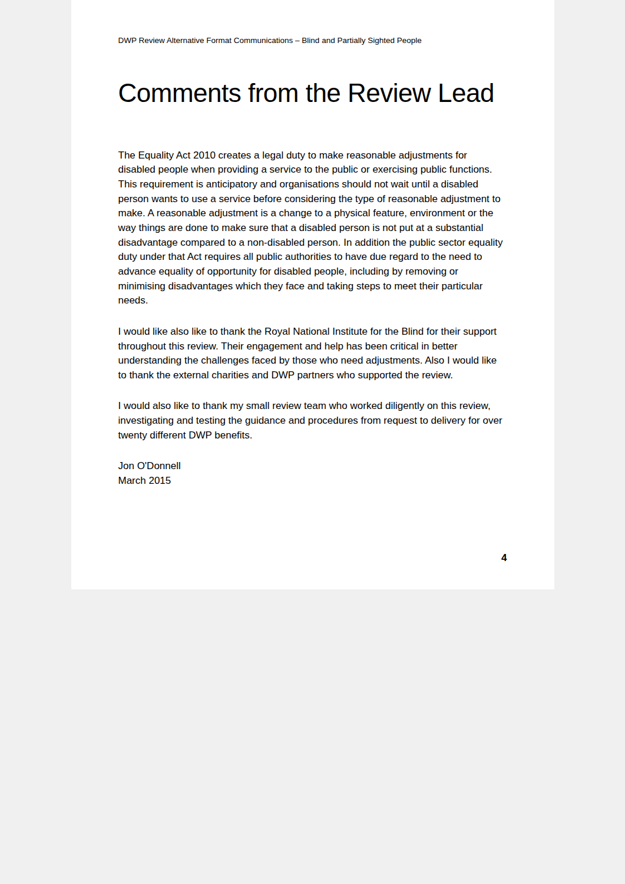DWP Review Alternative Format Communications – Blind and Partially Sighted People
Comments from the Review Lead
The Equality Act 2010 creates a legal duty to make reasonable adjustments for disabled people when providing a service to the public or exercising public functions. This requirement is anticipatory and organisations should not wait until a disabled person wants to use a service before considering the type of reasonable adjustment to make. A reasonable adjustment is a change to a physical feature, environment or the way things are done to make sure that a disabled person is not put at a substantial disadvantage compared to a non-disabled person. In addition the public sector equality duty under that Act requires all public authorities to have due regard to the need to advance equality of opportunity for disabled people, including by removing or minimising disadvantages which they face and taking steps to meet their particular needs.
I would like also like to thank the Royal National Institute for the Blind for their support throughout this review. Their engagement and help has been critical in better understanding the challenges faced by those who need adjustments. Also I would like to thank the external charities and DWP partners who supported the review.
I would also like to thank my small review team who worked diligently on this review, investigating and testing the guidance and procedures from request to delivery for over twenty different DWP benefits.
Jon O'Donnell
March 2015
4